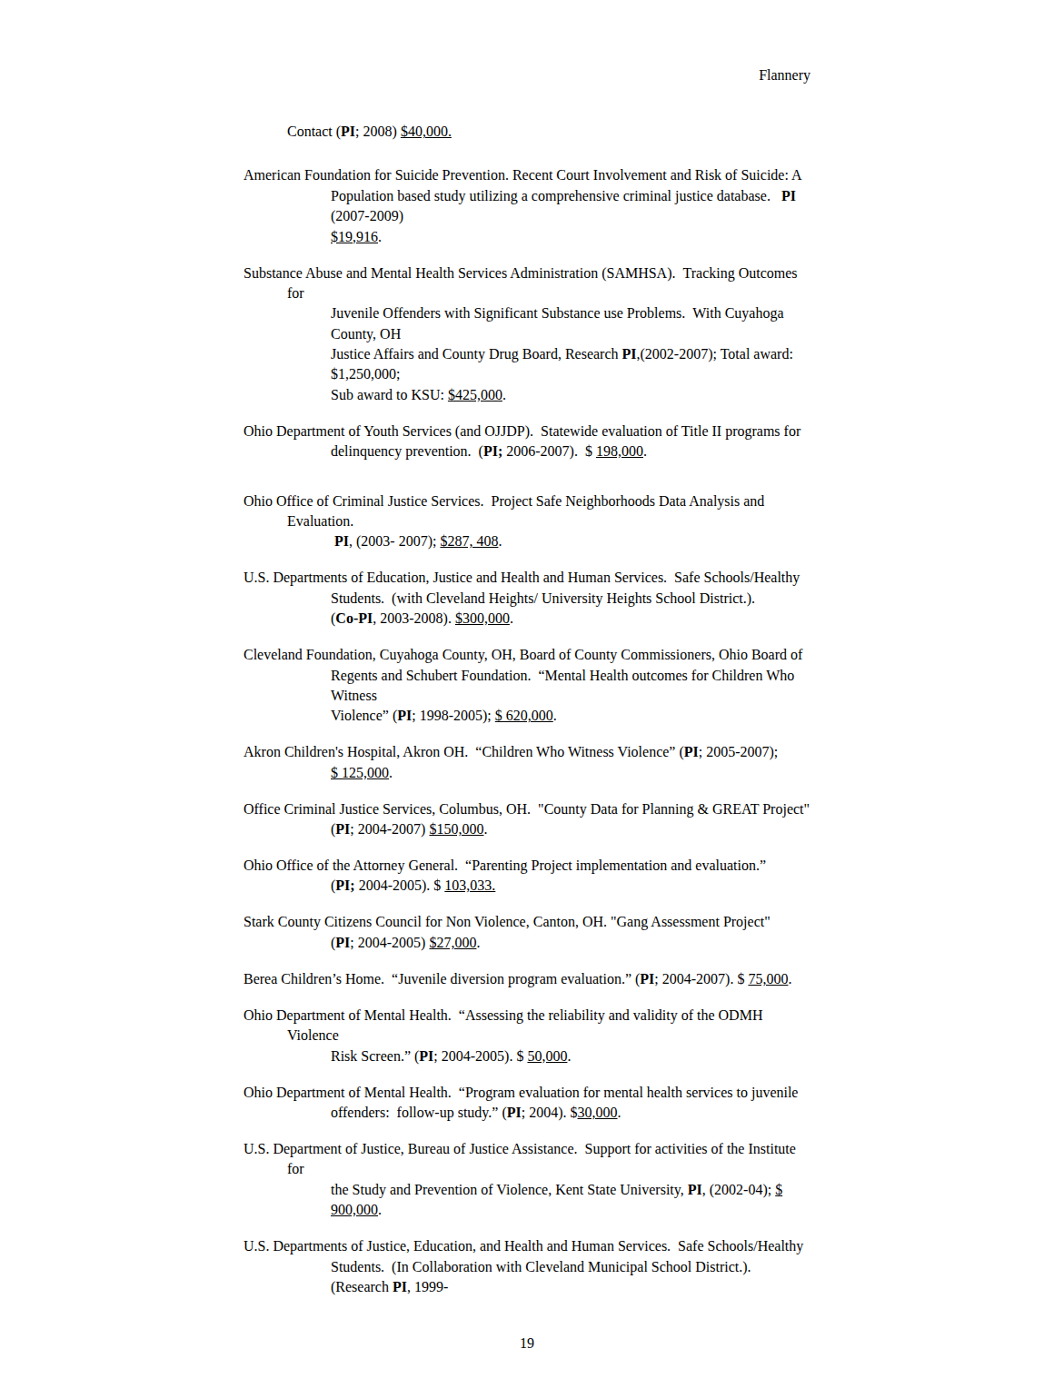Flannery
Contact (PI; 2008) $40,000.
American Foundation for Suicide Prevention. Recent Court Involvement and Risk of Suicide: A Population based study utilizing a comprehensive criminal justice database. PI (2007-2009) $19,916.
Substance Abuse and Mental Health Services Administration (SAMHSA). Tracking Outcomes for Juvenile Offenders with Significant Substance use Problems. With Cuyahoga County, OH Justice Affairs and County Drug Board, Research PI,(2002-2007); Total award: $1,250,000; Sub award to KSU: $425,000.
Ohio Department of Youth Services (and OJJDP). Statewide evaluation of Title II programs for delinquency prevention. (PI; 2006-2007). $ 198,000.
Ohio Office of Criminal Justice Services. Project Safe Neighborhoods Data Analysis and Evaluation. PI, (2003- 2007); $287, 408.
U.S. Departments of Education, Justice and Health and Human Services. Safe Schools/Healthy Students. (with Cleveland Heights/ University Heights School District.). (Co-PI, 2003-2008). $300,000.
Cleveland Foundation, Cuyahoga County, OH, Board of County Commissioners, Ohio Board of Regents and Schubert Foundation. “Mental Health outcomes for Children Who Witness Violence” (PI; 1998-2005); $ 620,000.
Akron Children's Hospital, Akron OH. “Children Who Witness Violence” (PI; 2005-2007); $ 125,000.
Office Criminal Justice Services, Columbus, OH. "County Data for Planning & GREAT Project" (PI; 2004-2007) $150,000.
Ohio Office of the Attorney General. “Parenting Project implementation and evaluation.” (PI; 2004-2005). $ 103,033.
Stark County Citizens Council for Non Violence, Canton, OH. "Gang Assessment Project" (PI; 2004-2005) $27,000.
Berea Children’s Home. “Juvenile diversion program evaluation.” (PI; 2004-2007). $ 75,000.
Ohio Department of Mental Health. “Assessing the reliability and validity of the ODMH Violence Risk Screen.” (PI; 2004-2005). $ 50,000.
Ohio Department of Mental Health. “Program evaluation for mental health services to juvenile offenders: follow-up study.” (PI; 2004). $30,000.
U.S. Department of Justice, Bureau of Justice Assistance. Support for activities of the Institute for the Study and Prevention of Violence, Kent State University, PI, (2002-04); $ 900,000.
U.S. Departments of Justice, Education, and Health and Human Services. Safe Schools/Healthy Students. (In Collaboration with Cleveland Municipal School District.). (Research PI, 1999-
19